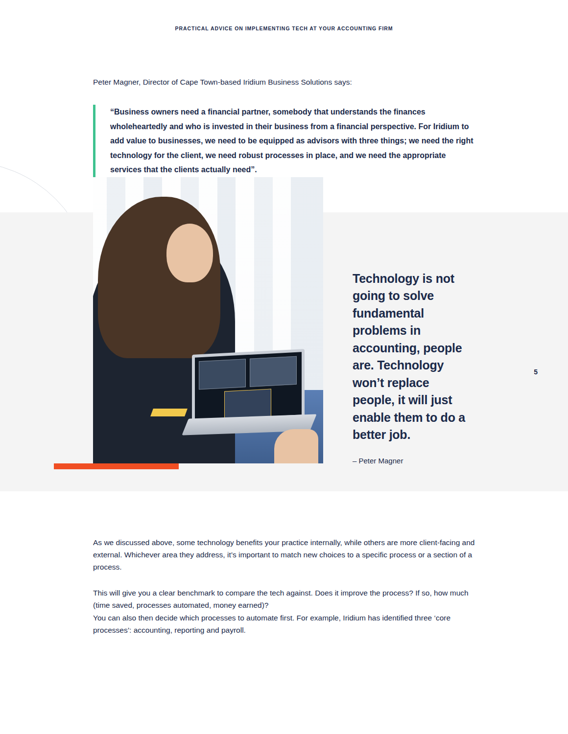Practical advice on implementing tech at your accounting firm
5
Peter Magner, Director of Cape Town-based Iridium Business Solutions says:
“Business owners need a financial partner, somebody that understands the finances wholeheartedly and who is invested in their business from a financial perspective. For Iridium to add value to businesses, we need to be equipped as advisors with three things; we need the right technology for the client, we need robust processes in place, and we need the appropriate services that the clients actually need”.
Technology is not going to solve fundamental problems in accounting, people are. Technology won’t replace people, it will just enable them to do a better job.
– Peter Magner
As we discussed above, some technology benefits your practice internally, while others are more client-facing and external. Whichever area they address, it’s important to match new choices to a specific process or a section of a process.
This will give you a clear benchmark to compare the tech against. Does it improve the process? If so, how much (time saved, processes automated, money earned)?
You can also then decide which processes to automate first. For example, Iridium has identified three ‘core processes’: accounting, reporting and payroll.